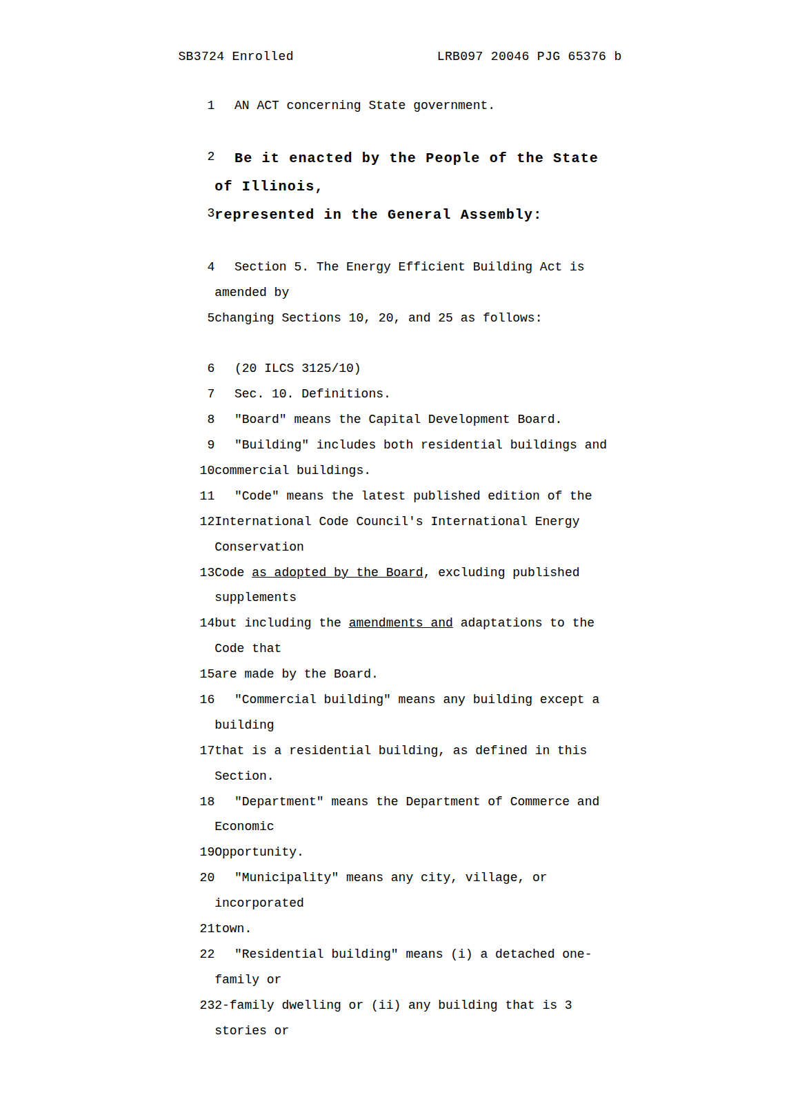SB3724 Enrolled LRB097 20046 PJG 65376 b
| 1 | AN ACT concerning State government. |
| 2 | Be it enacted by the People of the State of Illinois, |
| 3 | represented in the General Assembly: |
| 4 | Section 5. The Energy Efficient Building Act is amended by |
| 5 | changing Sections 10, 20, and 25 as follows: |
| 6 | (20 ILCS 3125/10) |
| 7 | Sec. 10. Definitions. |
| 8 | "Board" means the Capital Development Board. |
| 9 | "Building" includes both residential buildings and |
| 10 | commercial buildings. |
| 11 | "Code" means the latest published edition of the |
| 12 | International Code Council's International Energy Conservation |
| 13 | Code as adopted by the Board , excluding published supplements |
| 14 | but including the amendments and adaptations to the Code that |
| 15 | are made by the Board. |
| 16 | "Commercial building" means any building except a building |
| 17 | that is a residential building, as defined in this Section. |
| 18 | "Department" means the Department of Commerce and Economic |
| 19 | Opportunity. |
| 20 | "Municipality" means any city, village, or incorporated |
| 21 | town. |
| 22 | "Residential building" means (i) a detached one-family or |
| 23 | 2-family dwelling or (ii) any building that is 3 stories or |